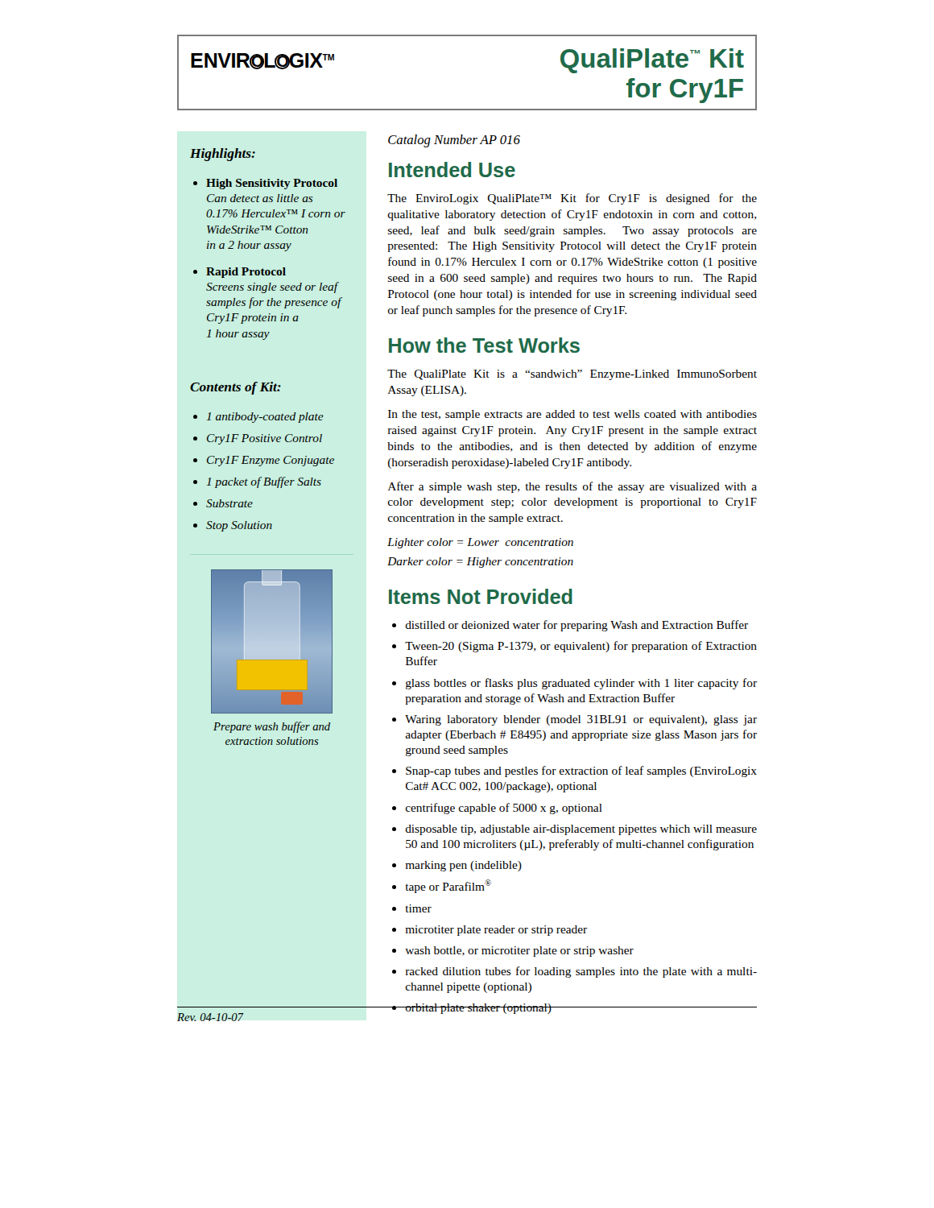ENVIROLOGIXTM
QualiPlate™ Kit
for Cry1F
Highlights:
High Sensitivity Protocol
Can detect as little as
0.17% Herculex™ I corn or
WideStrike™ Cotton
in a 2 hour assay
Rapid Protocol
Screens single seed or leaf samples for the presence of Cry1F protein in a
1 hour assay
Contents of Kit:
1 antibody-coated plate
Cry1F Positive Control
Cry1F Enzyme Conjugate
1 packet of Buffer Salts
Substrate
Stop Solution
Prepare wash buffer and
extraction solutions
Catalog Number AP 016
Intended Use
The EnviroLogix QualiPlate™ Kit for Cry1F is designed for the qualitative laboratory detection of Cry1F endotoxin in corn and cotton, seed, leaf and bulk seed/grain samples. Two assay protocols are presented: The High Sensitivity Protocol will detect the Cry1F protein found in 0.17% Herculex I corn or 0.17% WideStrike cotton (1 positive seed in a 600 seed sample) and requires two hours to run. The Rapid Protocol (one hour total) is intended for use in screening individual seed or leaf punch samples for the presence of Cry1F.
How the Test Works
The QualiPlate Kit is a “sandwich” Enzyme-Linked ImmunoSorbent Assay (ELISA).
In the test, sample extracts are added to test wells coated with antibodies raised against Cry1F protein. Any Cry1F present in the sample extract binds to the antibodies, and is then detected by addition of enzyme (horseradish peroxidase)-labeled Cry1F antibody.
After a simple wash step, the results of the assay are visualized with a color development step; color development is proportional to Cry1F concentration in the sample extract.
Lighter color = Lower concentration
Darker color = Higher concentration
Items Not Provided
distilled or deionized water for preparing Wash and Extraction Buffer
Tween-20 (Sigma P-1379, or equivalent) for preparation of Extraction Buffer
glass bottles or flasks plus graduated cylinder with 1 liter capacity for preparation and storage of Wash and Extraction Buffer
Waring laboratory blender (model 31BL91 or equivalent), glass jar adapter (Eberbach # E8495) and appropriate size glass Mason jars for ground seed samples
Snap-cap tubes and pestles for extraction of leaf samples (EnviroLogix Cat# ACC 002, 100/package), optional
centrifuge capable of 5000 x g, optional
disposable tip, adjustable air-displacement pipettes which will measure 50 and 100 microliters (µL), preferably of multi-channel configuration
marking pen (indelible)
tape or Parafilm®
timer
microtiter plate reader or strip reader
wash bottle, or microtiter plate or strip washer
racked dilution tubes for loading samples into the plate with a multi-channel pipette (optional)
orbital plate shaker (optional)
Rev. 04-10-07